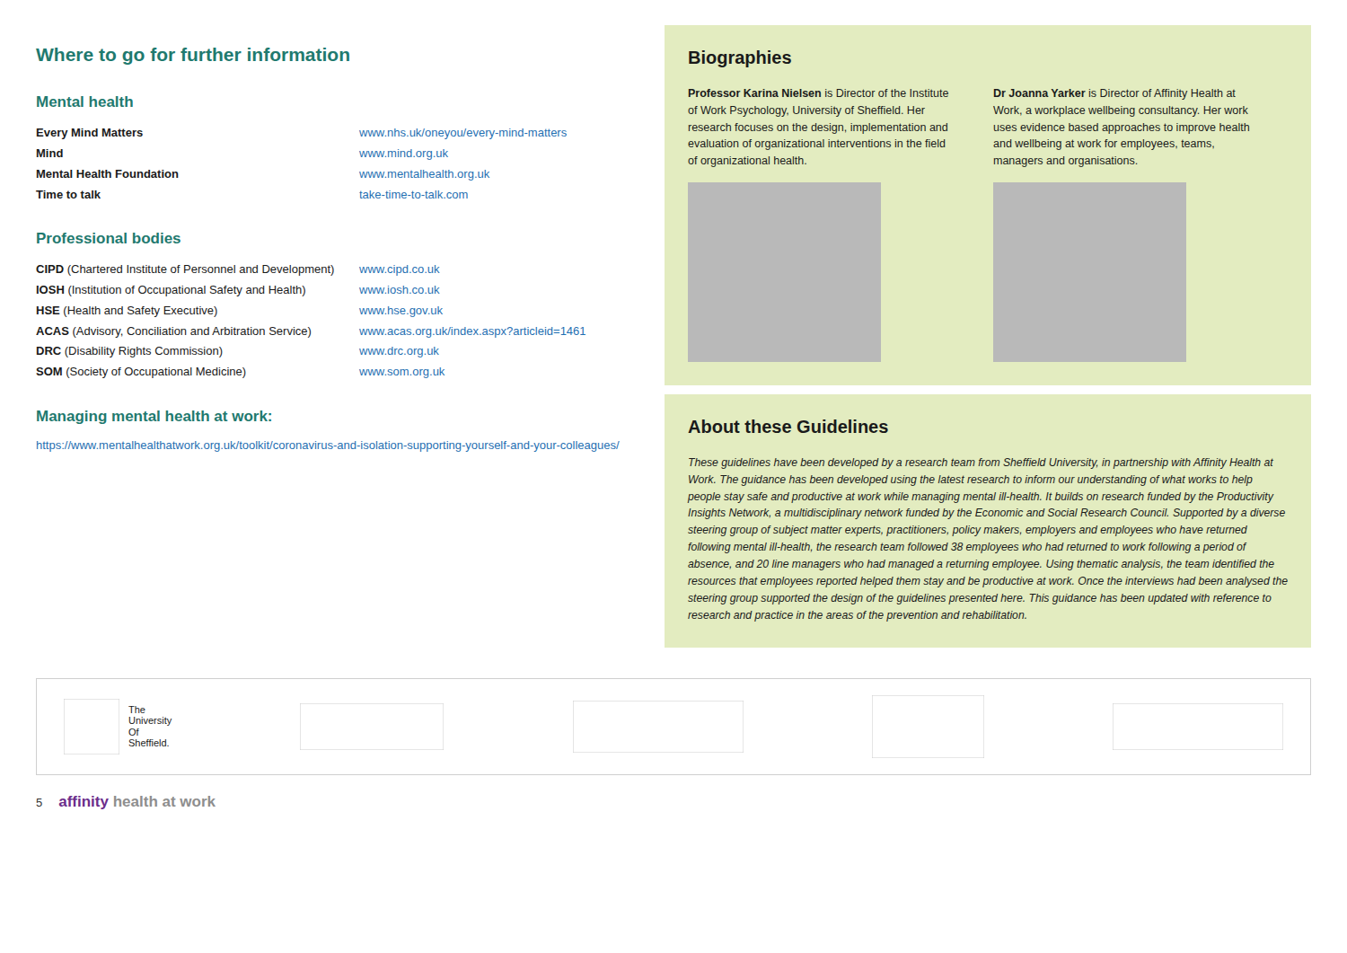Where to go for further information
Mental health
| Every Mind Matters | www.nhs.uk/oneyou/every-mind-matters |
| Mind | www.mind.org.uk |
| Mental Health Foundation | www.mentalhealth.org.uk |
| Time to talk | take-time-to-talk.com |
Professional bodies
| CIPD (Chartered Institute of Personnel and Development) | www.cipd.co.uk |
| IOSH (Institution of Occupational Safety and Health) | www.iosh.co.uk |
| HSE (Health and Safety Executive) | www.hse.gov.uk |
| ACAS (Advisory, Conciliation and Arbitration Service) | www.acas.org.uk/index.aspx?articleid=1461 |
| DRC (Disability Rights Commission) | www.drc.org.uk |
| SOM (Society of Occupational Medicine) | www.som.org.uk |
Managing mental health at work:
https://www.mentalhealthatwork.org.uk/toolkit/coronavirus-and-isolation-supporting-yourself-and-your-colleagues/
Biographies
Professor Karina Nielsen is Director of the Institute of Work Psychology, University of Sheffield. Her research focuses on the design, implementation and evaluation of organizational interventions in the field of organizational health.
Dr Joanna Yarker is Director of Affinity Health at Work, a workplace wellbeing consultancy. Her work uses evidence based approaches to improve health and wellbeing at work for employees, teams, managers and organisations.
About these Guidelines
These guidelines have been developed by a research team from Sheffield University, in partnership with Affinity Health at Work. The guidance has been developed using the latest research to inform our understanding of what works to help people stay safe and productive at work while managing mental ill-health. It builds on research funded by the Productivity Insights Network, a multidisciplinary network funded by the Economic and Social Research Council. Supported by a diverse steering group of subject matter experts, practitioners, policy makers, employers and employees who have returned following mental ill-health, the research team followed 38 employees who had returned to work following a period of absence, and 20 line managers who had managed a returning employee. Using thematic analysis, the team identified the resources that employees reported helped them stay and be productive at work. Once the interviews had been analysed the steering group supported the design of the guidelines presented here. This guidance has been updated with reference to research and practice in the areas of the prevention and rehabilitation.
The
University
Of
Sheffield.
5 affinity health at work